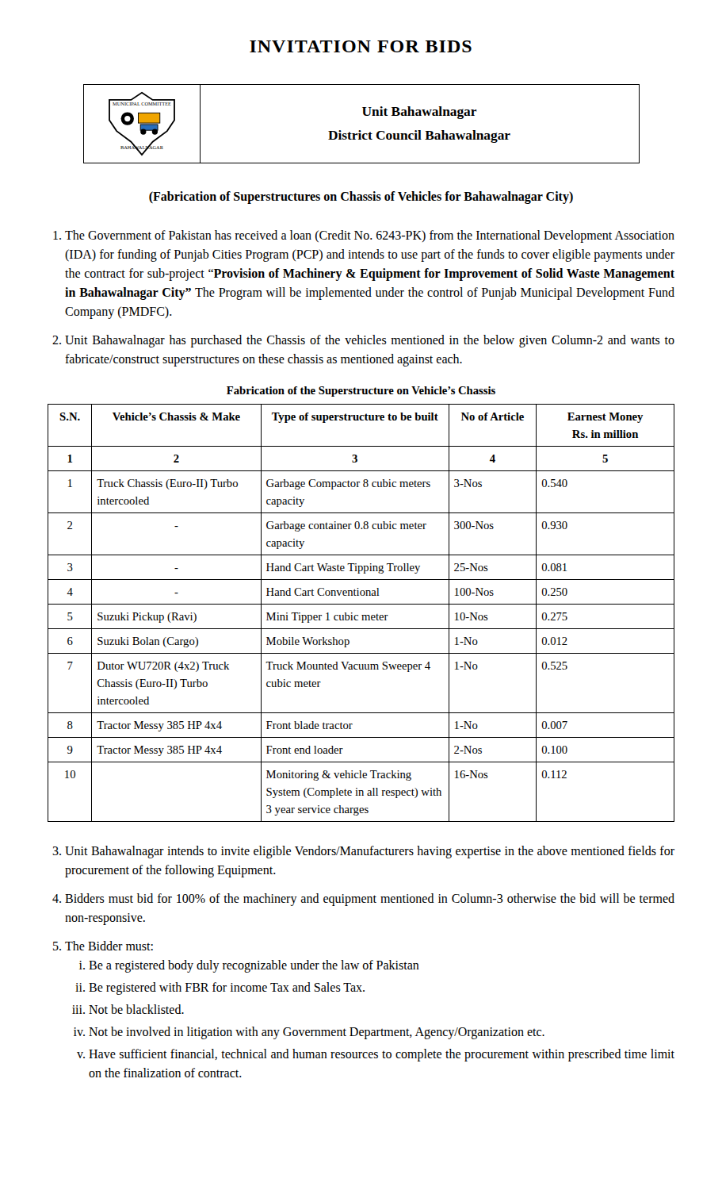INVITATION FOR BIDS
MUNICIPAL COMMITTEE BAHAWALNAGAR
Unit Bahawalnagar
District Council Bahawalnagar
(Fabrication of Superstructures on Chassis of Vehicles for Bahawalnagar City)
The Government of Pakistan has received a loan (Credit No. 6243-PK) from the International Development Association (IDA) for funding of Punjab Cities Program (PCP) and intends to use part of the funds to cover eligible payments under the contract for sub-project “Provision of Machinery & Equipment for Improvement of Solid Waste Management in Bahawalnagar City” The Program will be implemented under the control of Punjab Municipal Development Fund Company (PMDFC).
Unit Bahawalnagar has purchased the Chassis of the vehicles mentioned in the below given Column-2 and wants to fabricate/construct superstructures on these chassis as mentioned against each.
Fabrication of the Superstructure on Vehicle’s Chassis
| S.N. | Vehicle’s Chassis & Make | Type of superstructure to be built | No of Article | Earnest Money Rs. in million |
| --- | --- | --- | --- | --- |
| 1 | 2 | 3 | 4 | 5 |
| 1 | Truck Chassis (Euro-II) Turbo intercooled | Garbage Compactor 8 cubic meters capacity | 3-Nos | 0.540 |
| 2 | - | Garbage container 0.8 cubic meter capacity | 300-Nos | 0.930 |
| 3 | - | Hand Cart Waste Tipping Trolley | 25-Nos | 0.081 |
| 4 | - | Hand Cart Conventional | 100-Nos | 0.250 |
| 5 | Suzuki Pickup (Ravi) | Mini Tipper 1 cubic meter | 10-Nos | 0.275 |
| 6 | Suzuki Bolan (Cargo) | Mobile Workshop | 1-No | 0.012 |
| 7 | Dutor WU720R (4x2) Truck Chassis (Euro-II) Turbo intercooled | Truck Mounted Vacuum Sweeper 4 cubic meter | 1-No | 0.525 |
| 8 | Tractor Messy 385 HP 4x4 | Front blade tractor | 1-No | 0.007 |
| 9 | Tractor Messy 385 HP 4x4 | Front end loader | 2-Nos | 0.100 |
| 10 | | Monitoring & vehicle Tracking System (Complete in all respect) with 3 year service charges | 16-Nos | 0.112 |
Unit Bahawalnagar intends to invite eligible Vendors/Manufacturers having expertise in the above mentioned fields for procurement of the following Equipment.
Bidders must bid for 100% of the machinery and equipment mentioned in Column-3 otherwise the bid will be termed non-responsive.
The Bidder must:
Be a registered body duly recognizable under the law of Pakistan
Be registered with FBR for income Tax and Sales Tax.
Not be blacklisted.
Not be involved in litigation with any Government Department, Agency/Organization etc.
Have sufficient financial, technical and human resources to complete the procurement within prescribed time limit on the finalization of contract.